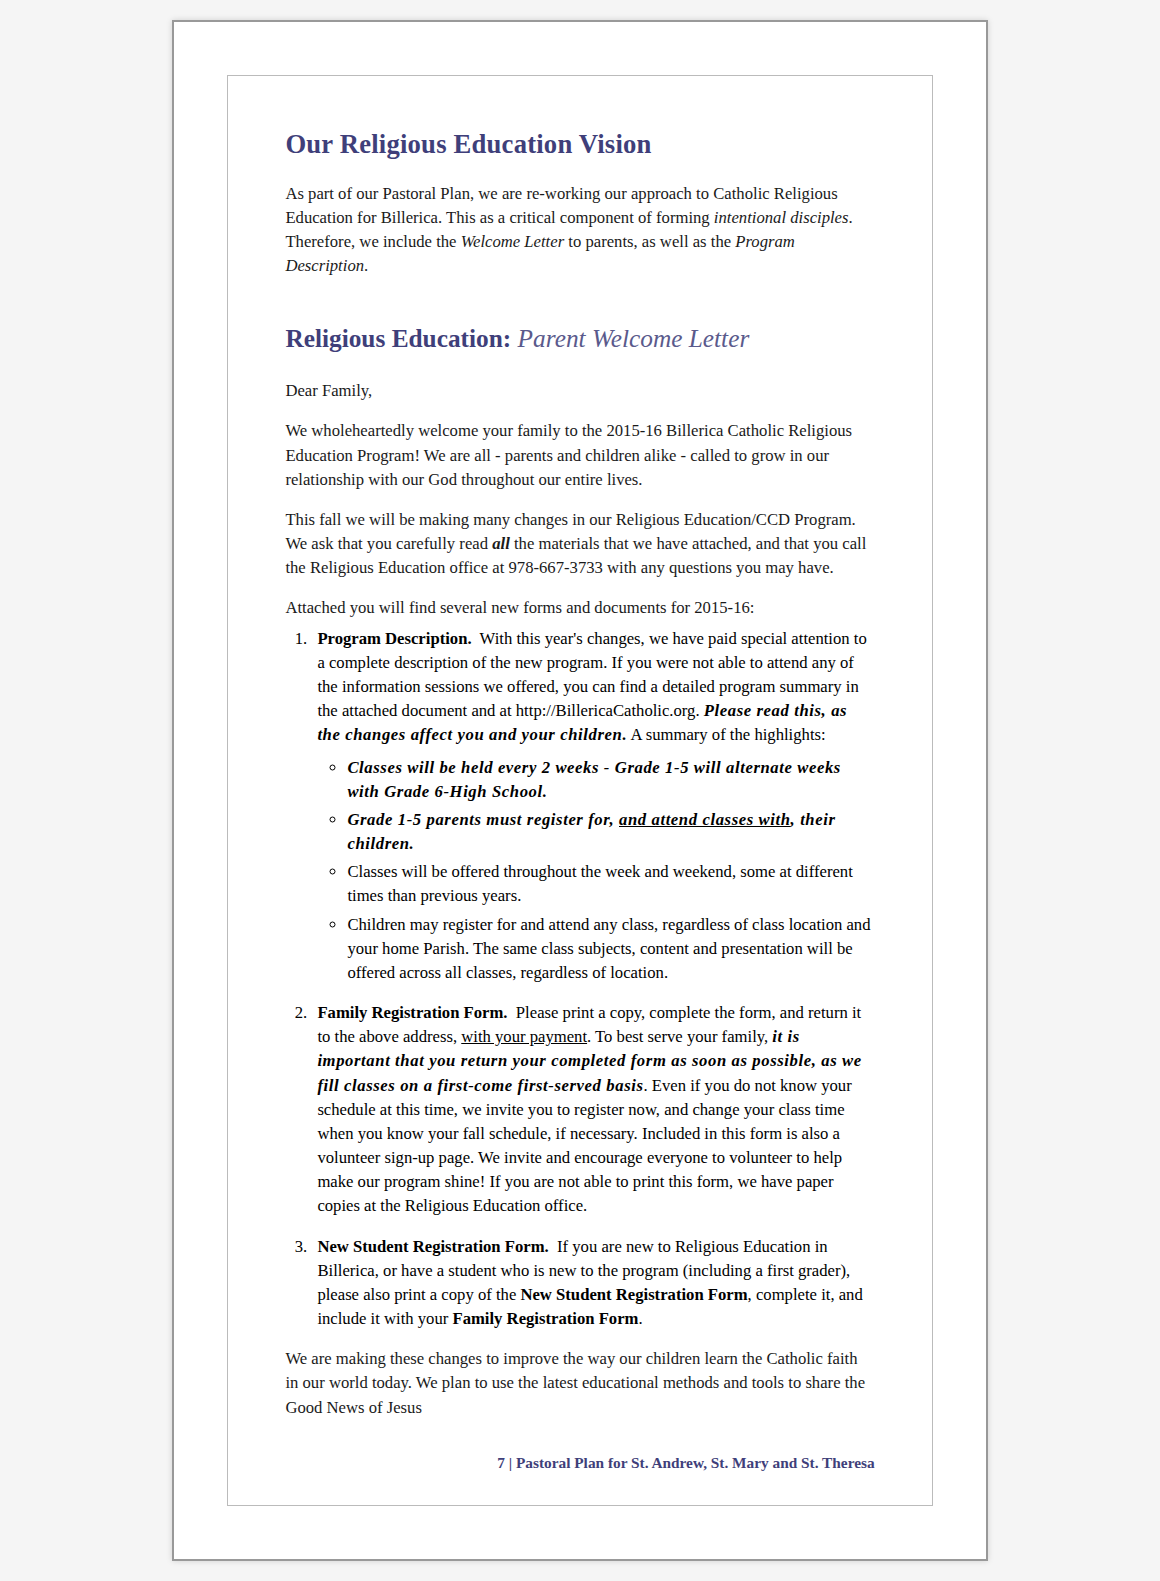Our Religious Education Vision
As part of our Pastoral Plan, we are re-working our approach to Catholic Religious Education for Billerica. This as a critical component of forming intentional disciples. Therefore, we include the Welcome Letter to parents, as well as the Program Description.
Religious Education: Parent Welcome Letter
Dear Family,
We wholeheartedly welcome your family to the 2015-16 Billerica Catholic Religious Education Program! We are all - parents and children alike - called to grow in our relationship with our God throughout our entire lives.
This fall we will be making many changes in our Religious Education/CCD Program. We ask that you carefully read all the materials that we have attached, and that you call the Religious Education office at 978-667-3733 with any questions you may have.
Attached you will find several new forms and documents for 2015-16:
Program Description. With this year's changes, we have paid special attention to a complete description of the new program. If you were not able to attend any of the information sessions we offered, you can find a detailed program summary in the attached document and at http://BillericaCatholic.org. Please read this, as the changes affect you and your children. A summary of the highlights:
Classes will be held every 2 weeks - Grade 1-5 will alternate weeks with Grade 6-High School.
Grade 1-5 parents must register for, and attend classes with, their children.
Classes will be offered throughout the week and weekend, some at different times than previous years.
Children may register for and attend any class, regardless of class location and your home Parish. The same class subjects, content and presentation will be offered across all classes, regardless of location.
Family Registration Form. Please print a copy, complete the form, and return it to the above address, with your payment. To best serve your family, it is important that you return your completed form as soon as possible, as we fill classes on a first-come first-served basis. Even if you do not know your schedule at this time, we invite you to register now, and change your class time when you know your fall schedule, if necessary. Included in this form is also a volunteer sign-up page. We invite and encourage everyone to volunteer to help make our program shine! If you are not able to print this form, we have paper copies at the Religious Education office.
New Student Registration Form. If you are new to Religious Education in Billerica, or have a student who is new to the program (including a first grader), please also print a copy of the New Student Registration Form, complete it, and include it with your Family Registration Form.
We are making these changes to improve the way our children learn the Catholic faith in our world today. We plan to use the latest educational methods and tools to share the Good News of Jesus
7 | Pastoral Plan for St. Andrew, St. Mary and St. Theresa